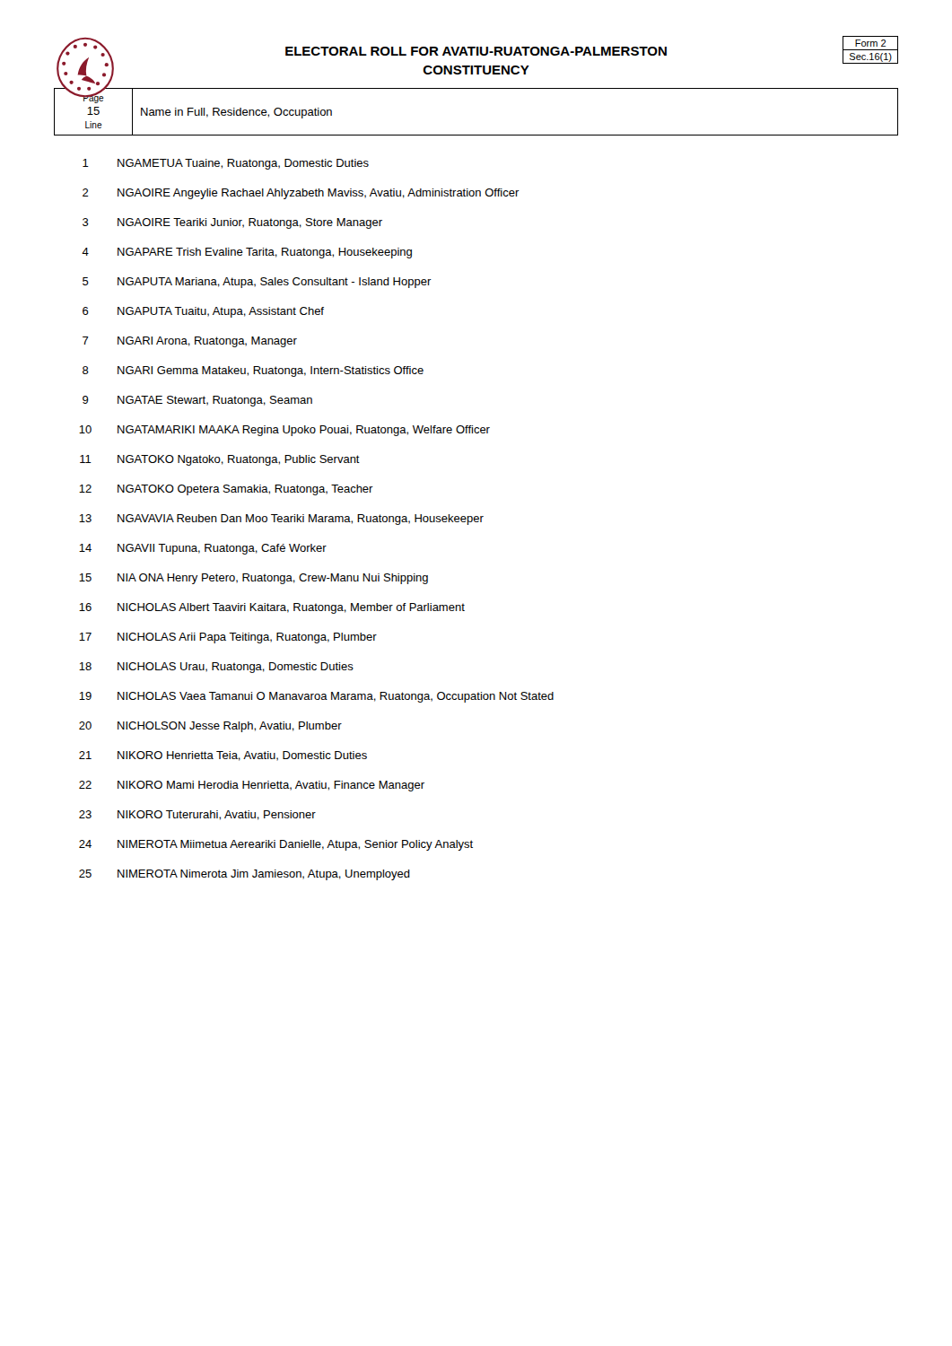ELECTORAL ROLL FOR AVATIU-RUATONGA-PALMERSTON
CONSTITUENCY
Form 2
Sec.16(1)
| Page 15 Line | Name in Full, Residence, Occupation |
| 1 | NGAMETUA Tuaine, Ruatonga, Domestic Duties |
| 2 | NGAOIRE Angeylie Rachael Ahlyzabeth Maviss, Avatiu, Administration Officer |
| 3 | NGAOIRE Teariki Junior, Ruatonga, Store Manager |
| 4 | NGAPARE Trish Evaline Tarita, Ruatonga, Housekeeping |
| 5 | NGAPUTA Mariana, Atupa, Sales Consultant - Island Hopper |
| 6 | NGAPUTA Tuaitu, Atupa, Assistant Chef |
| 7 | NGARI Arona, Ruatonga, Manager |
| 8 | NGARI Gemma Matakeu, Ruatonga, Intern-Statistics Office |
| 9 | NGATAE Stewart, Ruatonga, Seaman |
| 10 | NGATAMARIKI MAAKA Regina Upoko Pouai, Ruatonga, Welfare Officer |
| 11 | NGATOKO Ngatoko, Ruatonga, Public Servant |
| 12 | NGATOKO Opetera Samakia, Ruatonga, Teacher |
| 13 | NGAVAVIA Reuben Dan Moo Teariki Marama, Ruatonga, Housekeeper |
| 14 | NGAVII Tupuna, Ruatonga, Café Worker |
| 15 | NIA ONA Henry Petero, Ruatonga, Crew-Manu Nui Shipping |
| 16 | NICHOLAS Albert Taaviri Kaitara, Ruatonga, Member of Parliament |
| 17 | NICHOLAS Arii Papa Teitinga, Ruatonga, Plumber |
| 18 | NICHOLAS Urau, Ruatonga, Domestic Duties |
| 19 | NICHOLAS Vaea Tamanui O Manavaroa Marama, Ruatonga, Occupation Not Stated |
| 20 | NICHOLSON Jesse Ralph, Avatiu, Plumber |
| 21 | NIKORO Henrietta Teia, Avatiu, Domestic Duties |
| 22 | NIKORO Mami Herodia Henrietta, Avatiu, Finance Manager |
| 23 | NIKORO Tuterurahi, Avatiu, Pensioner |
| 24 | NIMEROTA Miimetua Aereariki Danielle, Atupa, Senior Policy Analyst |
| 25 | NIMEROTA Nimerota Jim Jamieson, Atupa, Unemployed |